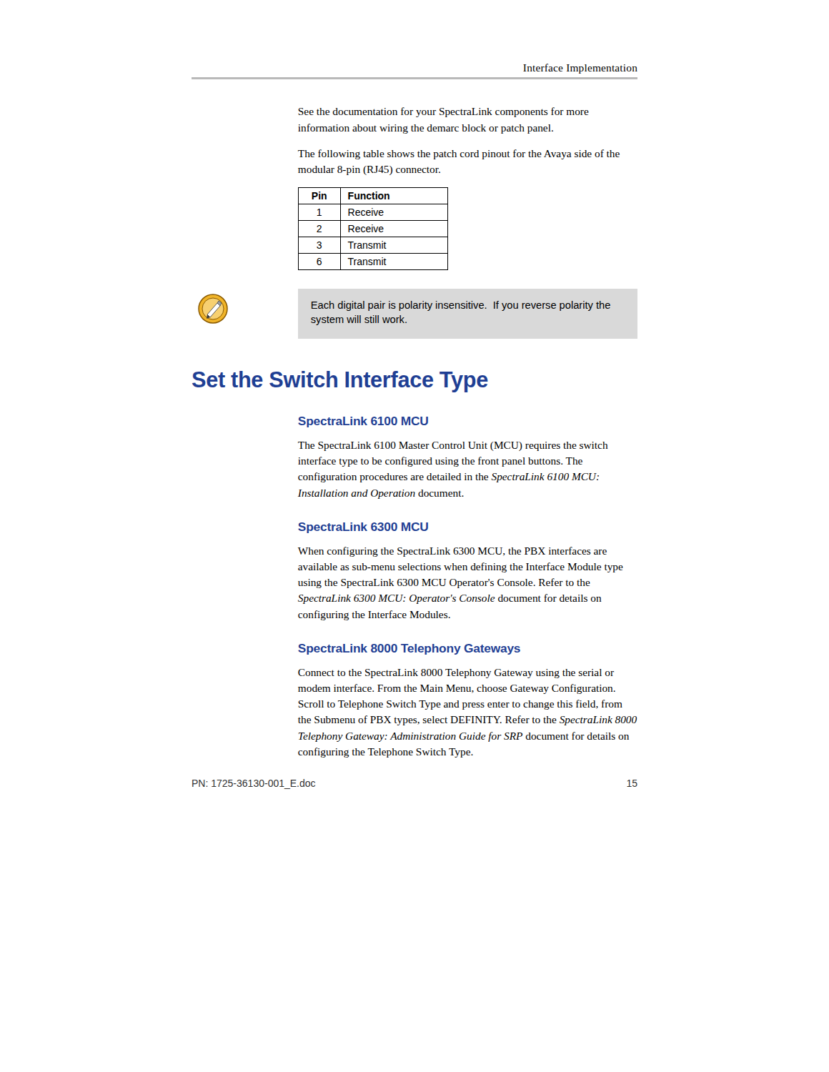Interface Implementation
See the documentation for your SpectraLink components for more information about wiring the demarc block or patch panel.
The following table shows the patch cord pinout for the Avaya side of the modular 8-pin (RJ45) connector.
| Pin | Function |
| --- | --- |
| 1 | Receive |
| 2 | Receive |
| 3 | Transmit |
| 6 | Transmit |
Each digital pair is polarity insensitive. If you reverse polarity the system will still work.
Set the Switch Interface Type
SpectraLink 6100 MCU
The SpectraLink 6100 Master Control Unit (MCU) requires the switch interface type to be configured using the front panel buttons. The configuration procedures are detailed in the SpectraLink 6100 MCU: Installation and Operation document.
SpectraLink 6300 MCU
When configuring the SpectraLink 6300 MCU, the PBX interfaces are available as sub-menu selections when defining the Interface Module type using the SpectraLink 6300 MCU Operator's Console. Refer to the SpectraLink 6300 MCU: Operator's Console document for details on configuring the Interface Modules.
SpectraLink 8000 Telephony Gateways
Connect to the SpectraLink 8000 Telephony Gateway using the serial or modem interface. From the Main Menu, choose Gateway Configuration. Scroll to Telephone Switch Type and press enter to change this field, from the Submenu of PBX types, select DEFINITY. Refer to the SpectraLink 8000 Telephony Gateway: Administration Guide for SRP document for details on configuring the Telephone Switch Type.
PN: 1725-36130-001_E.doc 15